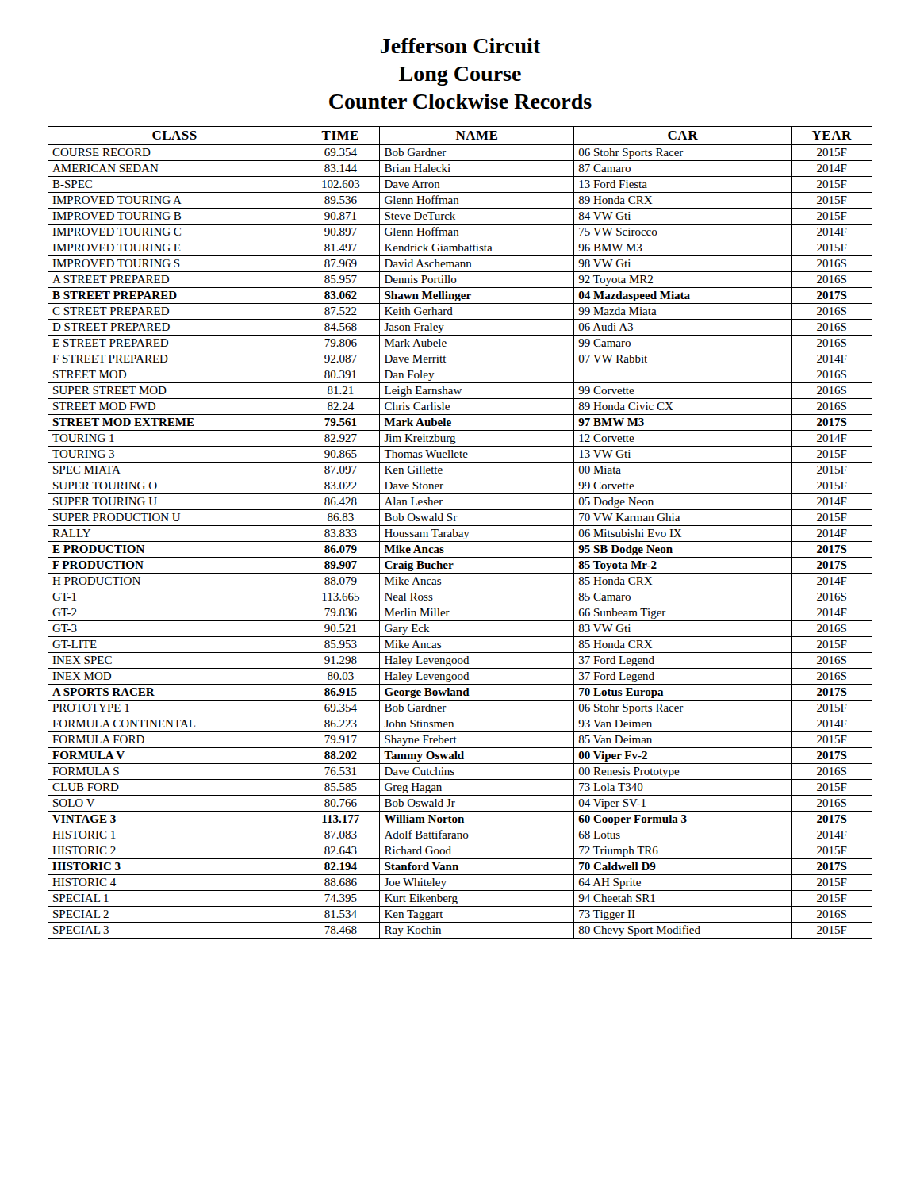Jefferson Circuit
Long Course
Counter Clockwise Records
| CLASS | TIME | NAME | CAR | YEAR |
| --- | --- | --- | --- | --- |
| COURSE RECORD | 69.354 | Bob Gardner | 06 Stohr Sports Racer | 2015F |
| AMERICAN SEDAN | 83.144 | Brian Halecki | 87 Camaro | 2014F |
| B-SPEC | 102.603 | Dave Arron | 13 Ford Fiesta | 2015F |
| IMPROVED TOURING A | 89.536 | Glenn Hoffman | 89 Honda CRX | 2015F |
| IMPROVED TOURING B | 90.871 | Steve DeTurck | 84 VW Gti | 2015F |
| IMPROVED TOURING C | 90.897 | Glenn Hoffman | 75 VW Scirocco | 2014F |
| IMPROVED TOURING E | 81.497 | Kendrick Giambattista | 96 BMW M3 | 2015F |
| IMPROVED TOURING S | 87.969 | David Aschemann | 98 VW Gti | 2016S |
| A STREET PREPARED | 85.957 | Dennis Portillo | 92 Toyota MR2 | 2016S |
| B STREET PREPARED | 83.062 | Shawn Mellinger | 04 Mazdaspeed Miata | 2017S |
| C STREET PREPARED | 87.522 | Keith Gerhard | 99 Mazda Miata | 2016S |
| D STREET PREPARED | 84.568 | Jason Fraley | 06 Audi A3 | 2016S |
| E STREET PREPARED | 79.806 | Mark Aubele | 99 Camaro | 2016S |
| F STREET PREPARED | 92.087 | Dave Merritt | 07 VW Rabbit | 2014F |
| STREET MOD | 80.391 | Dan Foley | | 2016S |
| SUPER STREET MOD | 81.21 | Leigh Earnshaw | 99 Corvette | 2016S |
| STREET MOD FWD | 82.24 | Chris Carlisle | 89 Honda Civic CX | 2016S |
| STREET MOD EXTREME | 79.561 | Mark Aubele | 97 BMW M3 | 2017S |
| TOURING 1 | 82.927 | Jim Kreitzburg | 12 Corvette | 2014F |
| TOURING 3 | 90.865 | Thomas Wuellete | 13 VW Gti | 2015F |
| SPEC MIATA | 87.097 | Ken Gillette | 00 Miata | 2015F |
| SUPER TOURING O | 83.022 | Dave Stoner | 99 Corvette | 2015F |
| SUPER TOURING U | 86.428 | Alan Lesher | 05 Dodge Neon | 2014F |
| SUPER PRODUCTION U | 86.83 | Bob Oswald Sr | 70 VW Karman Ghia | 2015F |
| RALLY | 83.833 | Houssam Tarabay | 06 Mitsubishi Evo IX | 2014F |
| E PRODUCTION | 86.079 | Mike Ancas | 95 SB Dodge Neon | 2017S |
| F PRODUCTION | 89.907 | Craig Bucher | 85 Toyota Mr-2 | 2017S |
| H PRODUCTION | 88.079 | Mike Ancas | 85 Honda CRX | 2014F |
| GT-1 | 113.665 | Neal Ross | 85 Camaro | 2016S |
| GT-2 | 79.836 | Merlin Miller | 66 Sunbeam Tiger | 2014F |
| GT-3 | 90.521 | Gary Eck | 83 VW Gti | 2016S |
| GT-LITE | 85.953 | Mike Ancas | 85 Honda CRX | 2015F |
| INEX SPEC | 91.298 | Haley Levengood | 37 Ford Legend | 2016S |
| INEX MOD | 80.03 | Haley Levengood | 37 Ford Legend | 2016S |
| A SPORTS RACER | 86.915 | George Bowland | 70 Lotus Europa | 2017S |
| PROTOTYPE 1 | 69.354 | Bob Gardner | 06 Stohr Sports Racer | 2015F |
| FORMULA CONTINENTAL | 86.223 | John Stinsmen | 93 Van Deimen | 2014F |
| FORMULA FORD | 79.917 | Shayne Frebert | 85 Van Deiman | 2015F |
| FORMULA V | 88.202 | Tammy Oswald | 00 Viper Fv-2 | 2017S |
| FORMULA S | 76.531 | Dave Cutchins | 00 Renesis Prototype | 2016S |
| CLUB FORD | 85.585 | Greg Hagan | 73 Lola T340 | 2015F |
| SOLO V | 80.766 | Bob Oswald Jr | 04 Viper SV-1 | 2016S |
| VINTAGE 3 | 113.177 | William Norton | 60 Cooper Formula 3 | 2017S |
| HISTORIC 1 | 87.083 | Adolf Battifarano | 68 Lotus | 2014F |
| HISTORIC 2 | 82.643 | Richard Good | 72 Triumph TR6 | 2015F |
| HISTORIC 3 | 82.194 | Stanford Vann | 70 Caldwell D9 | 2017S |
| HISTORIC 4 | 88.686 | Joe Whiteley | 64 AH Sprite | 2015F |
| SPECIAL 1 | 74.395 | Kurt Eikenberg | 94 Cheetah SR1 | 2015F |
| SPECIAL 2 | 81.534 | Ken Taggart | 73 Tigger II | 2016S |
| SPECIAL 3 | 78.468 | Ray Kochin | 80 Chevy Sport Modified | 2015F |